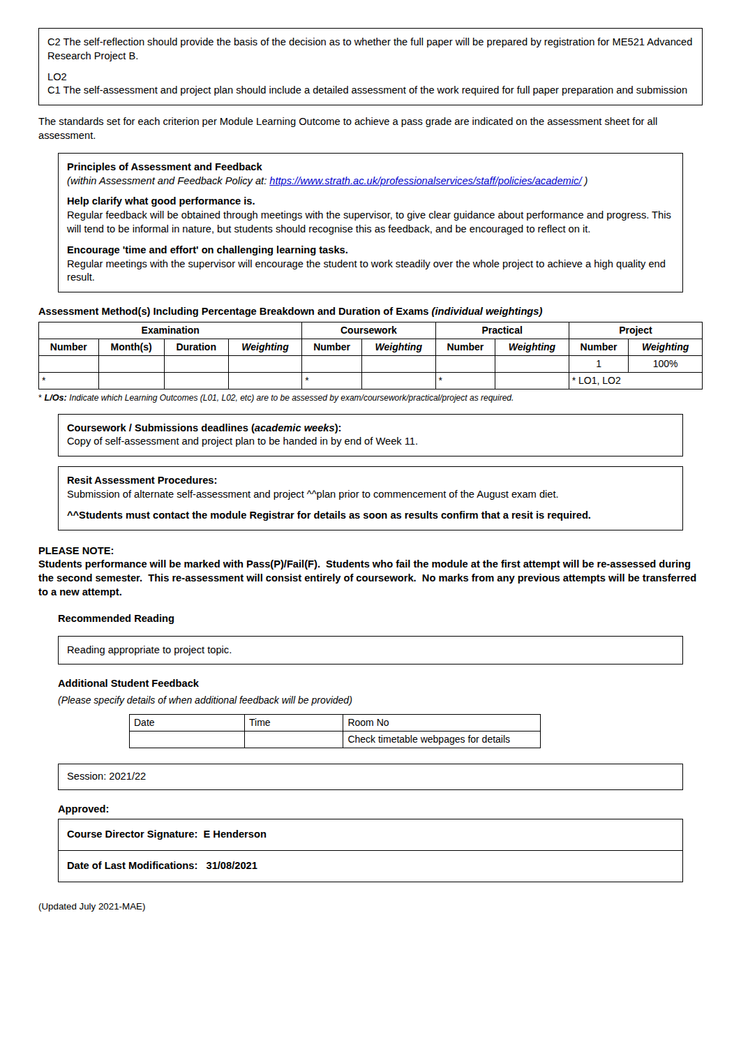C2 The self-reflection should provide the basis of the decision as to whether the full paper will be prepared by registration for ME521 Advanced Research Project B.
LO2
C1 The self-assessment and project plan should include a detailed assessment of the work required for full paper preparation and submission
The standards set for each criterion per Module Learning Outcome to achieve a pass grade are indicated on the assessment sheet for all assessment.
Principles of Assessment and Feedback
(within Assessment and Feedback Policy at: https://www.strath.ac.uk/professionalservices/staff/policies/academic/ )
Help clarify what good performance is.
Regular feedback will be obtained through meetings with the supervisor, to give clear guidance about performance and progress. This will tend to be informal in nature, but students should recognise this as feedback, and be encouraged to reflect on it.
Encourage 'time and effort' on challenging learning tasks.
Regular meetings with the supervisor will encourage the student to work steadily over the whole project to achieve a high quality end result.
Assessment Method(s) Including Percentage Breakdown and Duration of Exams (individual weightings)
| Examination | Coursework | Practical | Project |
| --- | --- | --- | --- |
| Number | Month(s) | Duration | Weighting | Number | Weighting | Number | Weighting | Number | Weighting |
| | | | | | | | | 1 | 100% |
| * | | | | * | | * | | * LO1, LO2 |
* L/Os: Indicate which Learning Outcomes (L01, L02, etc) are to be assessed by exam/coursework/practical/project as required.
Coursework / Submissions deadlines (academic weeks):
Copy of self-assessment and project plan to be handed in by end of Week 11.
Resit Assessment Procedures:
Submission of alternate self-assessment and project ^^plan prior to commencement of the August exam diet.
^^Students must contact the module Registrar for details as soon as results confirm that a resit is required.
PLEASE NOTE:
Students performance will be marked with Pass(P)/Fail(F). Students who fail the module at the first attempt will be re-assessed during the second semester. This re-assessment will consist entirely of coursework. No marks from any previous attempts will be transferred to a new attempt.
Recommended Reading
Reading appropriate to project topic.
Additional Student Feedback
(Please specify details of when additional feedback will be provided)
| Date | Time | Room No |
| | | Check timetable webpages for details |
Session: 2021/22
Approved:
Course Director Signature: E Henderson
Date of Last Modifications: 31/08/2021
(Updated July 2021-MAE)